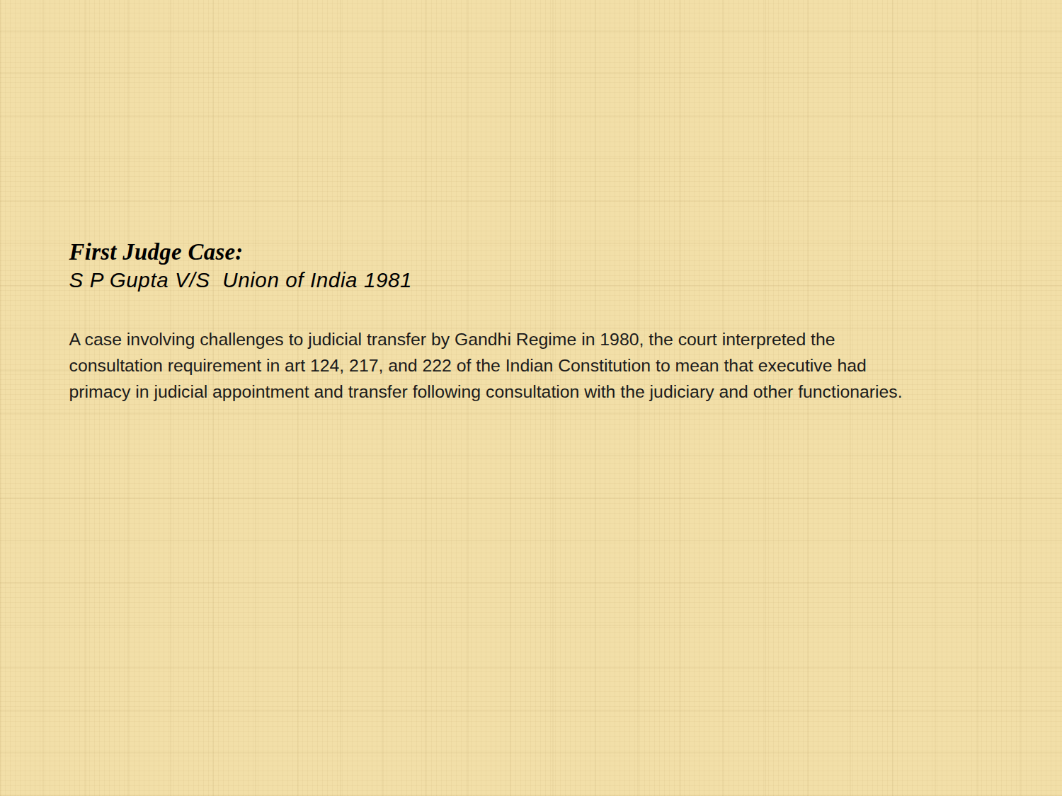First Judge Case:
S P Gupta V/S Union of India 1981
A case involving challenges to judicial transfer by Gandhi Regime in 1980, the court interpreted the consultation requirement in art 124, 217, and 222 of the Indian Constitution to mean that executive had primacy in judicial appointment and transfer following consultation with the judiciary and other functionaries.